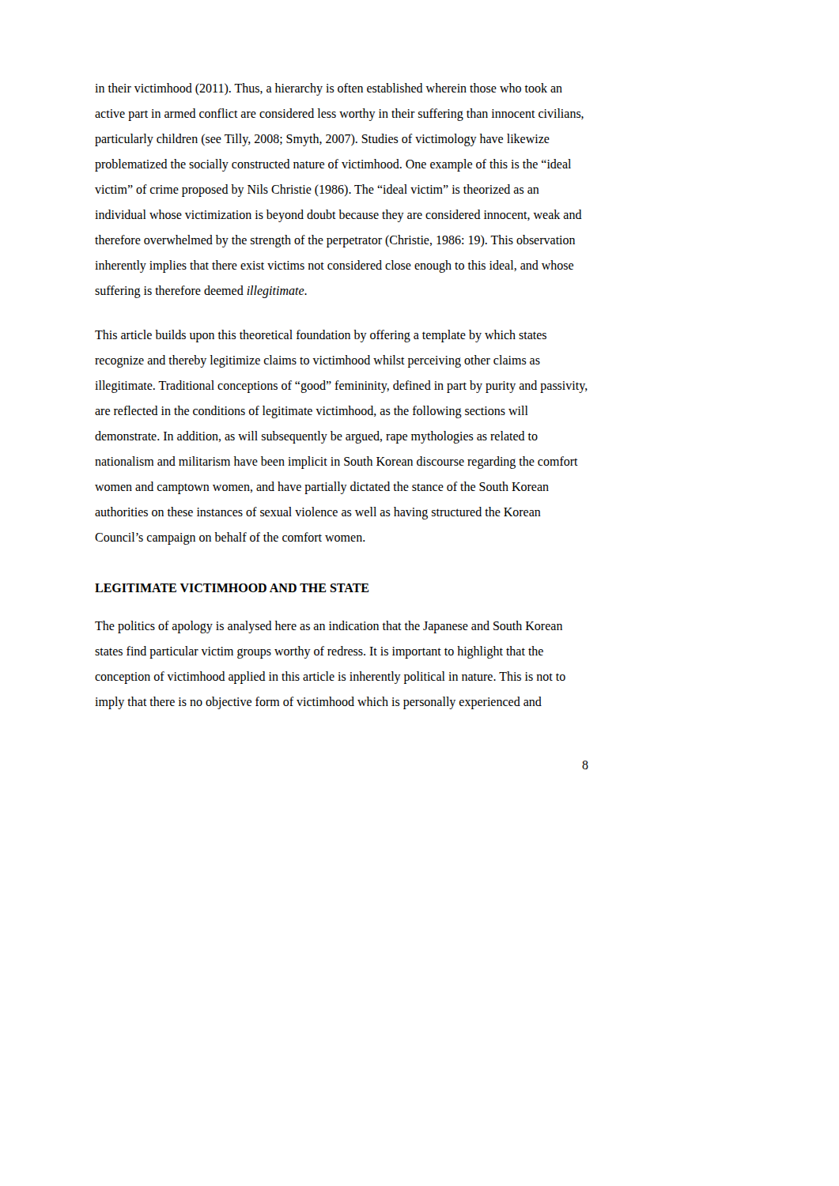in their victimhood (2011). Thus, a hierarchy is often established wherein those who took an active part in armed conflict are considered less worthy in their suffering than innocent civilians, particularly children (see Tilly, 2008; Smyth, 2007). Studies of victimology have likewize problematized the socially constructed nature of victimhood. One example of this is the “ideal victim” of crime proposed by Nils Christie (1986). The “ideal victim” is theorized as an individual whose victimization is beyond doubt because they are considered innocent, weak and therefore overwhelmed by the strength of the perpetrator (Christie, 1986: 19). This observation inherently implies that there exist victims not considered close enough to this ideal, and whose suffering is therefore deemed illegitimate.
This article builds upon this theoretical foundation by offering a template by which states recognize and thereby legitimize claims to victimhood whilst perceiving other claims as illegitimate. Traditional conceptions of “good” femininity, defined in part by purity and passivity, are reflected in the conditions of legitimate victimhood, as the following sections will demonstrate. In addition, as will subsequently be argued, rape mythologies as related to nationalism and militarism have been implicit in South Korean discourse regarding the comfort women and camptown women, and have partially dictated the stance of the South Korean authorities on these instances of sexual violence as well as having structured the Korean Council’s campaign on behalf of the comfort women.
Legitimate Victimhood and the State
The politics of apology is analysed here as an indication that the Japanese and South Korean states find particular victim groups worthy of redress. It is important to highlight that the conception of victimhood applied in this article is inherently political in nature. This is not to imply that there is no objective form of victimhood which is personally experienced and
8